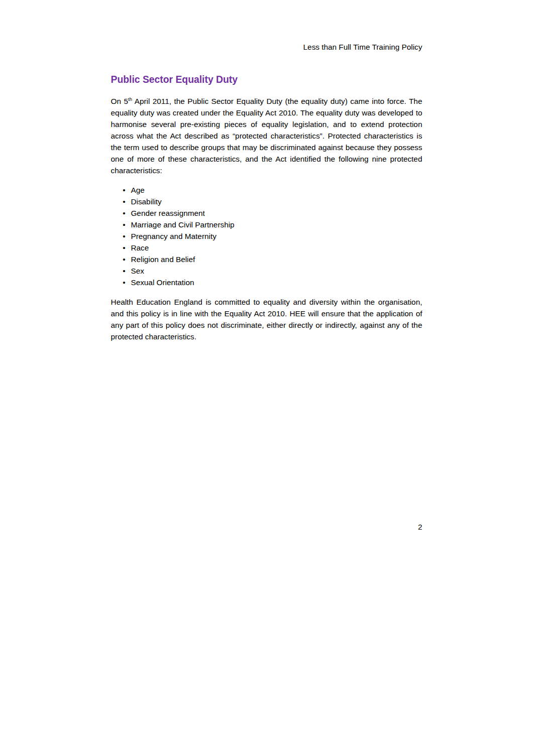Less than Full Time Training Policy
Public Sector Equality Duty
On 5th April 2011, the Public Sector Equality Duty (the equality duty) came into force. The equality duty was created under the Equality Act 2010. The equality duty was developed to harmonise several pre-existing pieces of equality legislation, and to extend protection across what the Act described as “protected characteristics”. Protected characteristics is the term used to describe groups that may be discriminated against because they possess one of more of these characteristics, and the Act identified the following nine protected characteristics:
Age
Disability
Gender reassignment
Marriage and Civil Partnership
Pregnancy and Maternity
Race
Religion and Belief
Sex
Sexual Orientation
Health Education England is committed to equality and diversity within the organisation, and this policy is in line with the Equality Act 2010. HEE will ensure that the application of any part of this policy does not discriminate, either directly or indirectly, against any of the protected characteristics.
2